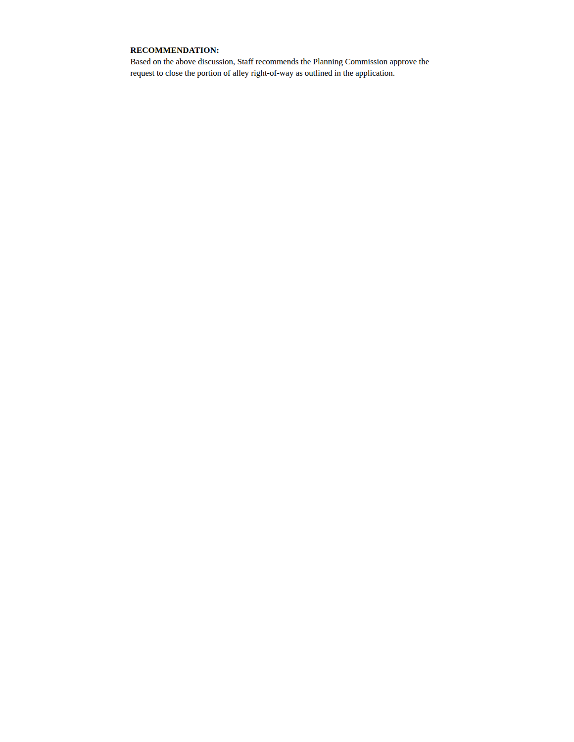RECOMMENDATION:
Based on the above discussion, Staff recommends the Planning Commission approve the request to close the portion of alley right-of-way as outlined in the application.